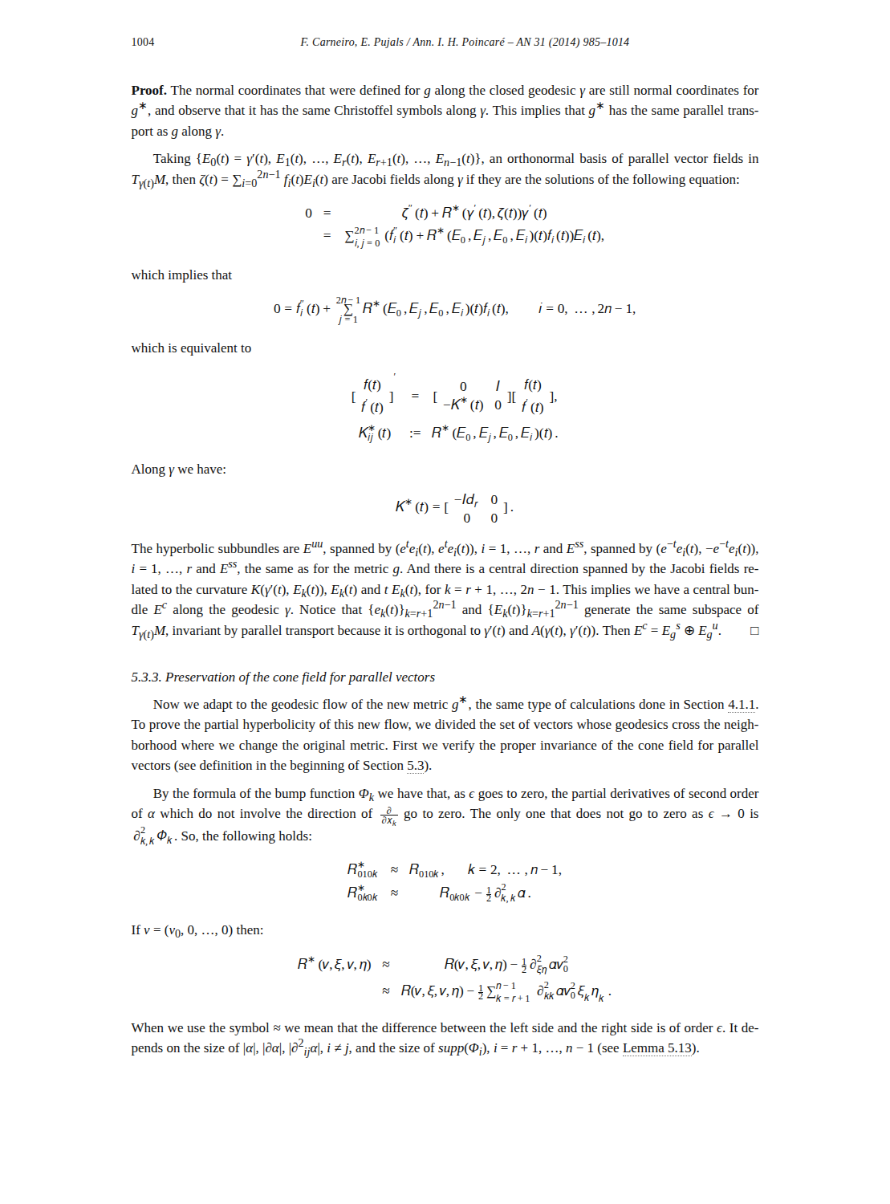1004 F. Carneiro, E. Pujals / Ann. I. H. Poincaré – AN 31 (2014) 985–1014
Proof. The normal coordinates that were defined for g along the closed geodesic γ are still normal coordinates for g∗, and observe that it has the same Christoffel symbols along γ. This implies that g∗ has the same parallel transport as g along γ.
Taking {E0(t) = γ′(t), E1(t), …, Er(t), Er+1(t), …, En−1(t)}, an orthonormal basis of parallel vector fields in Tγ(t)M, then ζ(t) = ∑i=02n−1 fi(t)Ei(t) are Jacobi fields along γ if they are the solutions of the following equation:
0 = ζ″(t) + R∗ ( γ′(t) , ζ(t) ) γ′(t) = ∑ i,j=0 2n−1 ( fi″(t) + R∗ (E0,Ej,E0,Ei) (t) fi(t) ) Ei(t) ,
which implies that
0= fi″(t) + ∑ j=1 2n−1 R∗ (E0,Ej,E0,Ei) (t) fi(t) , i=0,…,2n−1,
which is equivalent to
[ f(t) f′(t) ] ′ = [ 0I −K∗(t)0 ] [ f(t) f′(t) ] , Kij∗(t) := R∗ (E0,Ej,E0,Ei) (t).
Along γ we have:
K∗(t) = [ −Idr0 00 ] .
The hyperbolic subbundles are Euu, spanned by (etei(t), etei(t)), i = 1, …, r and Ess, spanned by (e−tei(t), −e−tei(t)), i = 1, …, r and Ess, the same as for the metric g. And there is a central direction spanned by the Jacobi fields related to the curvature K(γ′(t), Ek(t)), Ek(t) and t Ek(t), for k = r + 1, …, 2n − 1. This implies we have a central bundle Ec along the geodesic γ. Notice that {ek(t)}k=r+12n−1 and {Ek(t)}k=r+12n−1 generate the same subspace of Tγ(t)M, invariant by parallel transport because it is orthogonal to γ′(t) and A(γ(t), γ′(t)). Then Ec = Egs ⊕ Egu. □
5.3.3. Preservation of the cone field for parallel vectors
Now we adapt to the geodesic flow of the new metric g∗, the same type of calculations done in Section 4.1.1. To prove the partial hyperbolicity of this new flow, we divided the set of vectors whose geodesics cross the neighborhood where we change the original metric. First we verify the proper invariance of the cone field for parallel vectors (see definition in the beginning of Section 5.3).
By the formula of the bump function Φk we have that, as ϵ goes to zero, the partial derivatives of second order of α which do not involve the direction of ∂∂xk go to zero. The only one that does not go to zero as ϵ → 0 is ∂k,k2Φk. So, the following holds:
R010k∗ ≈ R010k,k=2,…,n−1, R0k0k∗ ≈ R0k0k − 12 ∂k,k2α.
If v = (v0, 0, …, 0) then:
R∗(v,ξ,v,η) ≈ R(v,ξ,v,η) − 12 ∂ξη2 α v02 ≈ R(v,ξ,v,η) − 12 ∑ k=r+1 n−1 ∂kk2 α v02 ξk ηk .
When we use the symbol ≈ we mean that the difference between the left side and the right side is of order ϵ. It depends on the size of |α|, |∂α|, |∂2ijα|, i ≠ j, and the size of supp(Φi), i = r + 1, …, n − 1 (see Lemma 5.13).